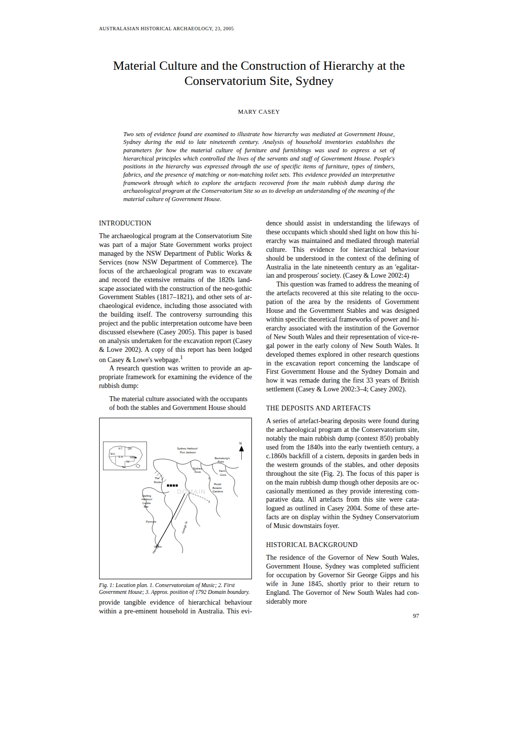AUSTRALASIAN HISTORICAL ARCHAEOLOGY, 23, 2005
Material Culture and the Construction of Hierarchy at the
Conservatorium Site, Sydney
MARY CASEY
Two sets of evidence found are examined to illustrate how hierarchy was mediated at Government House, Sydney during the mid to late nineteenth century. Analysis of household inventories establishes the parameters for how the material culture of furniture and furnishings was used to express a set of hierarchical principles which controlled the lives of the servants and staff of Government House. People's positions in the hierarchy was expressed through the use of specific items of furniture, types of timbers, fabrics, and the presence of matching or non-matching toilet sets. This evidence provided an interpretative framework through which to explore the artefacts recovered from the main rubbish dump during the archaeological program at the Conservatorium Site so as to develop an understanding of the meaning of the material culture of Government House.
INTRODUCTION
The archaeological program at the Conservatorium Site was part of a major State Government works project managed by the NSW Department of Public Works & Services (now NSW Department of Commerce). The focus of the archaeological program was to excavate and record the extensive remains of the 1820s landscape associated with the construction of the neo-gothic Government Stables (1817–1821), and other sets of archaeological evidence, including those associated with the building itself. The controversy surrounding this project and the public interpretation outcome have been discussed elsewhere (Casey 2005). This paper is based on analysis undertaken for the excavation report (Casey & Lowe 2002). A copy of this report has been lodged on Casey & Lowe's webpage.1
A research question was written to provide an appropriate framework for examining the evidence of the rubbish dump:
The material culture associated with the occupants of both the stables and Government House should
N.T. Qld W.A. S. A. NSW Vic Tas N 1 2 3 Sydney Harbour/ Port Jackson Bennelong's Point Sydney Cove Farm Cove The Rocks Royal Botanic Gardens Darling Harbour/ Cockle Bay Pyrmont Ultimo George St Harris St DOMAIN
Fig. 1: Location plan. 1. Conservatoroium of Music; 2. First Government House; 3. Approx. position of 1792 Domain boundary.
provide tangible evidence of hierarchical behaviour within a pre-eminent household in Australia. This evidence should assist in understanding the lifeways of these occupants which should shed light on how this hierarchy was maintained and mediated through material culture. This evidence for hierarchical behaviour should be understood in the context of the defining of Australia in the late nineteenth century as an 'egalitarian and prosperous' society. (Casey & Lowe 2002:4)
This question was framed to address the meaning of the artefacts recovered at this site relating to the occupation of the area by the residents of Government House and the Government Stables and was designed within specific theoretical frameworks of power and hierarchy associated with the institution of the Governor of New South Wales and their representation of vice-regal power in the early colony of New South Wales. It developed themes explored in other research questions in the excavation report concerning the landscape of First Government House and the Sydney Domain and how it was remade during the first 33 years of British settlement (Casey & Lowe 2002:3–4; Casey 2002).
THE DEPOSITS AND ARTEFACTS
A series of artefact-bearing deposits were found during the archaeological program at the Conservatorium site, notably the main rubbish dump (context 850) probably used from the 1840s into the early twentieth century, a c.1860s backfill of a cistern, deposits in garden beds in the western grounds of the stables, and other deposits throughout the site (Fig. 2). The focus of this paper is on the main rubbish dump though other deposits are occasionally mentioned as they provide interesting comparative data. All artefacts from this site were catalogued as outlined in Casey 2004. Some of these artefacts are on display within the Sydney Conservatorium of Music downstairs foyer.
HISTORICAL BACKGROUND
The residence of the Governor of New South Wales, Government House, Sydney was completed sufficient for occupation by Governor Sir George Gipps and his wife in June 1845, shortly prior to their return to England. The Governor of New South Wales had considerably more
97